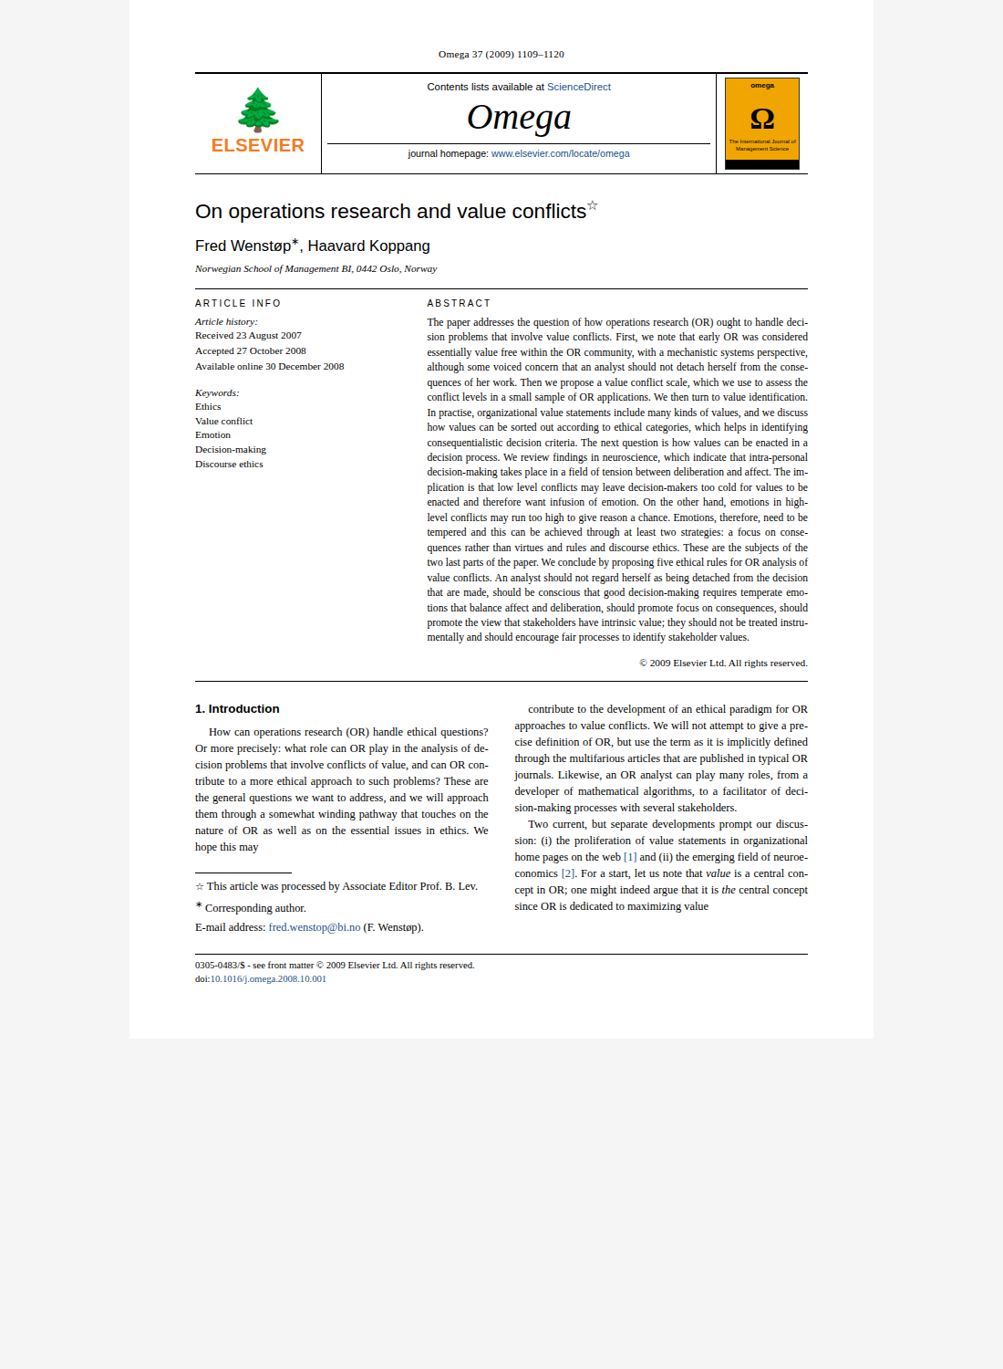Omega 37 (2009) 1109–1120
🌲
ELSEVIER
Contents lists available at ScienceDirect
Omega
journal homepage: www.elsevier.com/locate/omega
omega
Ω
The International Journal of
Management Science
On operations research and value conflicts☆
Fred Wenstøp∗, Haavard Koppang
Norwegian School of Management BI, 0442 Oslo, Norway
Article info
Article history:
Received 23 August 2007
Accepted 27 October 2008
Available online 30 December 2008
Keywords:
Ethics
Value conflict
Emotion
Decision-making
Discourse ethics
Abstract
The paper addresses the question of how operations research (OR) ought to handle decision problems that involve value conflicts. First, we note that early OR was considered essentially value free within the OR community, with a mechanistic systems perspective, although some voiced concern that an analyst should not detach herself from the consequences of her work. Then we propose a value conflict scale, which we use to assess the conflict levels in a small sample of OR applications. We then turn to value identification. In practise, organizational value statements include many kinds of values, and we discuss how values can be sorted out according to ethical categories, which helps in identifying consequentialistic decision criteria. The next question is how values can be enacted in a decision process. We review findings in neuroscience, which indicate that intra-personal decision-making takes place in a field of tension between deliberation and affect. The implication is that low level conflicts may leave decision-makers too cold for values to be enacted and therefore want infusion of emotion. On the other hand, emotions in high-level conflicts may run too high to give reason a chance. Emotions, therefore, need to be tempered and this can be achieved through at least two strategies: a focus on consequences rather than virtues and rules and discourse ethics. These are the subjects of the two last parts of the paper. We conclude by proposing five ethical rules for OR analysis of value conflicts. An analyst should not regard herself as being detached from the decision that are made, should be conscious that good decision-making requires temperate emotions that balance affect and deliberation, should promote focus on consequences, should promote the view that stakeholders have intrinsic value; they should not be treated instrumentally and should encourage fair processes to identify stakeholder values.
© 2009 Elsevier Ltd. All rights reserved.
1. Introduction
How can operations research (OR) handle ethical questions? Or more precisely: what role can OR play in the analysis of decision problems that involve conflicts of value, and can OR contribute to a more ethical approach to such problems? These are the general questions we want to address, and we will approach them through a somewhat winding pathway that touches on the nature of OR as well as on the essential issues in ethics. We hope this may
☆ This article was processed by Associate Editor Prof. B. Lev.
∗ Corresponding author.
E-mail address: fred.wenstop@bi.no (F. Wenstøp).
contribute to the development of an ethical paradigm for OR approaches to value conflicts. We will not attempt to give a precise definition of OR, but use the term as it is implicitly defined through the multifarious articles that are published in typical OR journals. Likewise, an OR analyst can play many roles, from a developer of mathematical algorithms, to a facilitator of decision-making processes with several stakeholders.
Two current, but separate developments prompt our discussion: (i) the proliferation of value statements in organizational home pages on the web [1] and (ii) the emerging field of neuroeconomics [2]. For a start, let us note that value is a central concept in OR; one might indeed argue that it is the central concept since OR is dedicated to maximizing value
0305-0483/$ - see front matter © 2009 Elsevier Ltd. All rights reserved.
doi:10.1016/j.omega.2008.10.001